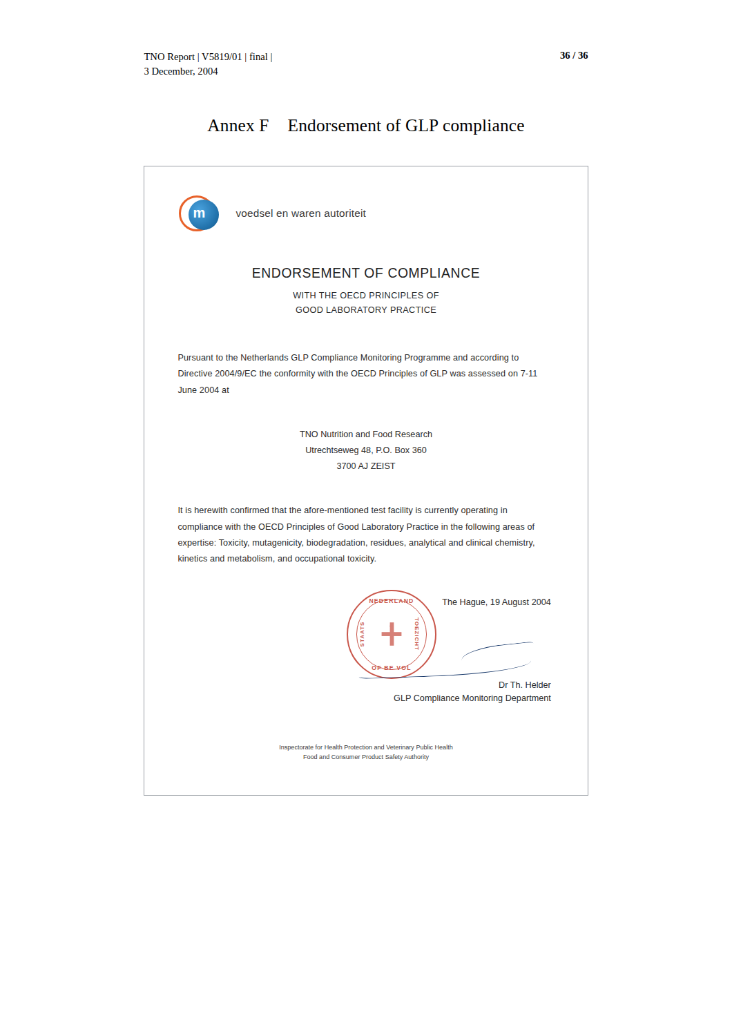TNO Report | V5819/01 | final |
3 December, 2004
36 / 36
Annex F Endorsement of GLP compliance
m
voedsel en waren autoriteit
ENDORSEMENT OF COMPLIANCE
WITH THE OECD PRINCIPLES OF
GOOD LABORATORY PRACTICE
Pursuant to the Netherlands GLP Compliance Monitoring Programme and according to Directive 2004/9/EC the conformity with the OECD Principles of GLP was assessed on 7-11 June 2004 at
TNO Nutrition and Food Research
Utrechtseweg 48, P.O. Box 360
3700 AJ ZEIST
It is herewith confirmed that the afore-mentioned test facility is currently operating in compliance with the OECD Principles of Good Laboratory Practice in the following areas of expertise: Toxicity, mutagenicity, biodegradation, residues, analytical and clinical chemistry, kinetics and metabolism, and occupational toxicity.
NEDERLAND
OF BE VOL
STAATS
TOEZICHT
The Hague, 19 August 2004
Dr Th. Helder
GLP Compliance Monitoring Department
Inspectorate for Health Protection and Veterinary Public Health
Food and Consumer Product Safety Authority